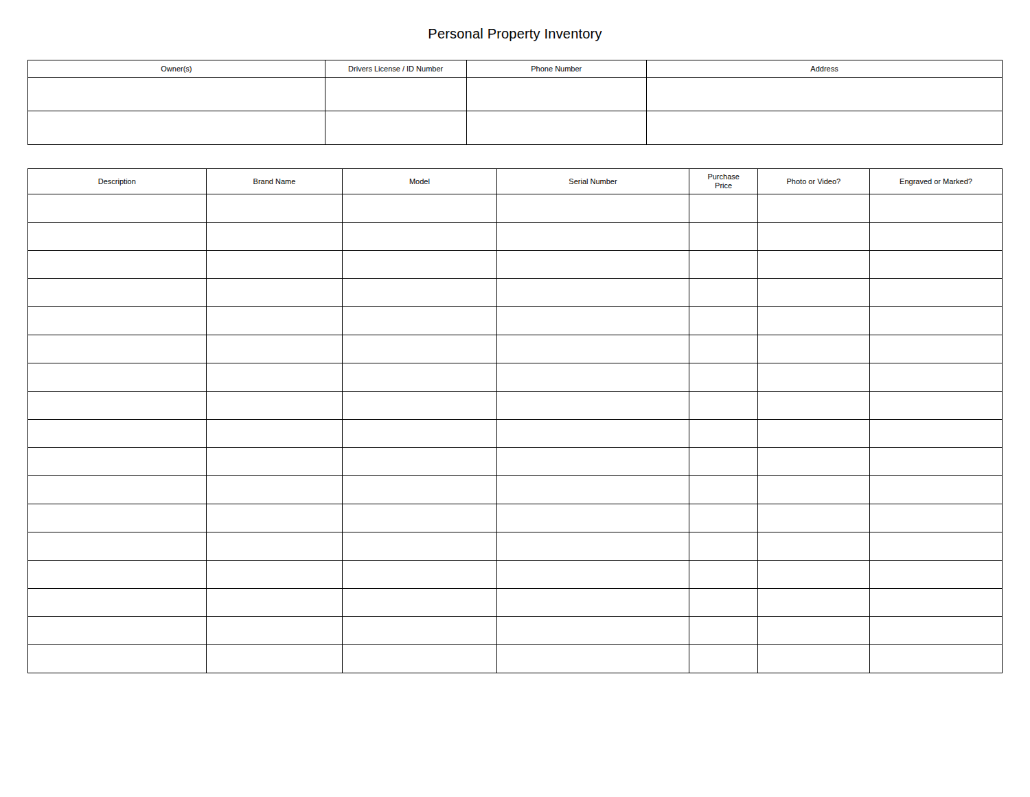Personal Property Inventory
| Owner(s) | Drivers License / ID Number | Phone Number | Address |
| --- | --- | --- | --- |
| Description | Brand Name | Model | Serial Number | Purchase Price | Photo or Video? | Engraved or Marked? |
| --- | --- | --- | --- | --- | --- | --- |